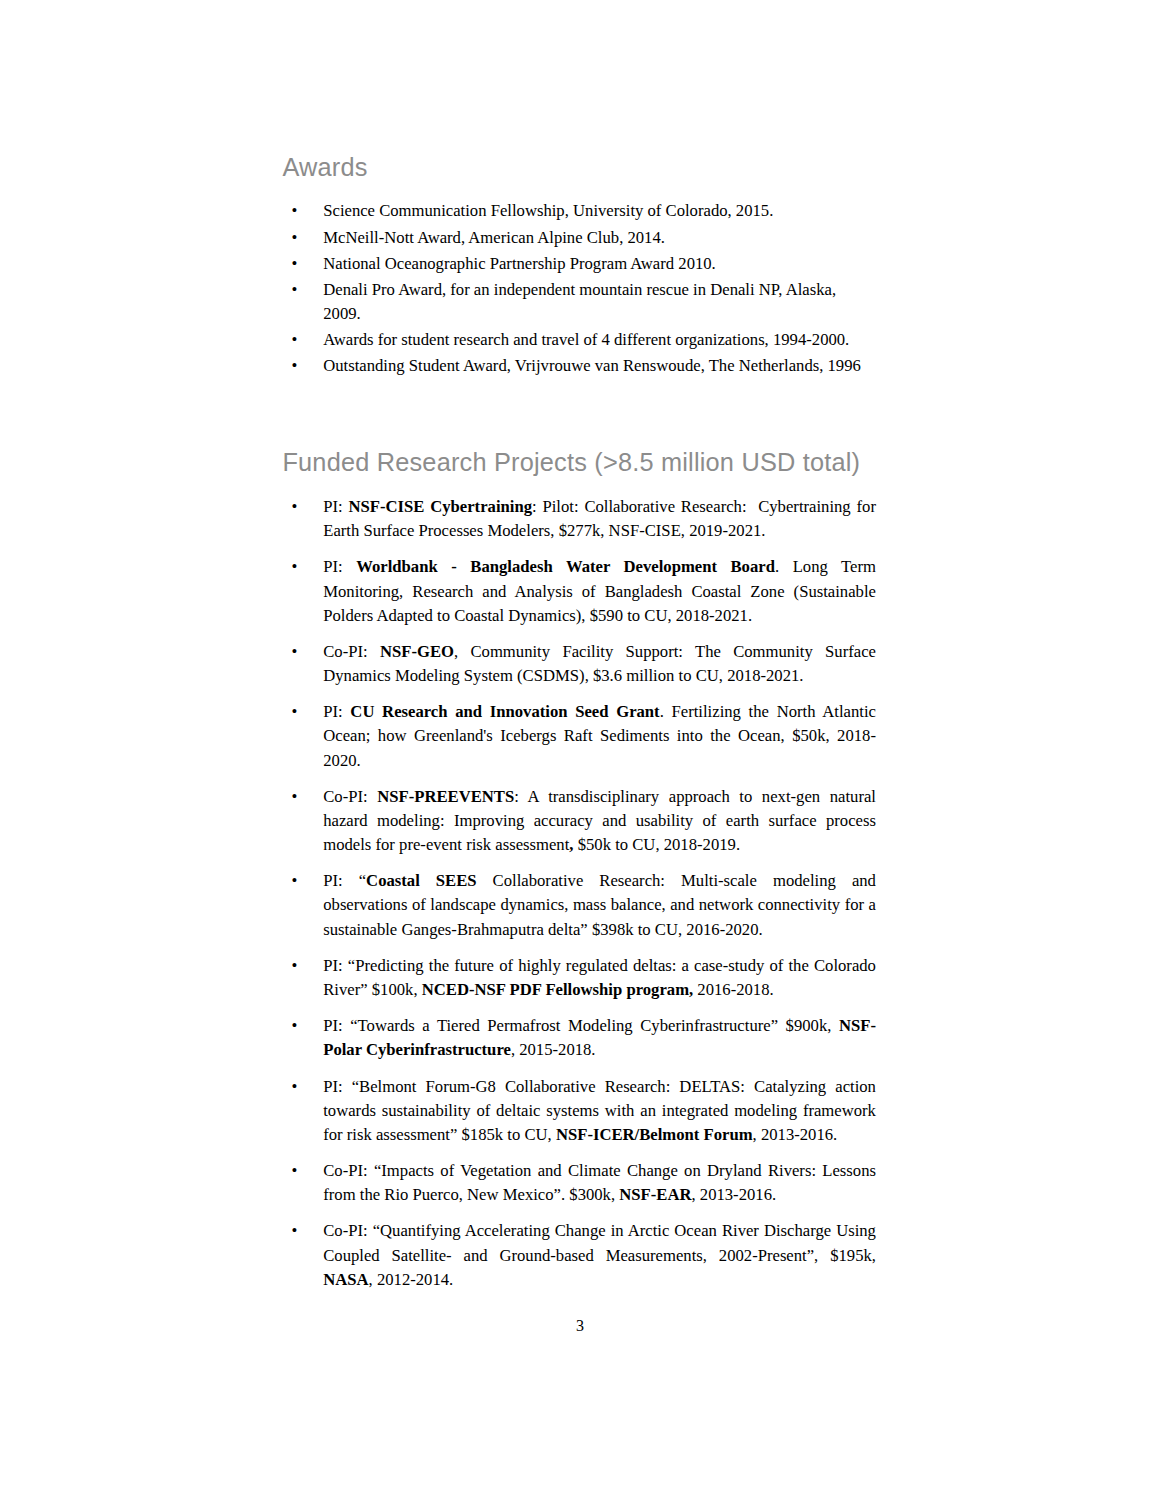Awards
Science Communication Fellowship, University of Colorado, 2015.
McNeill-Nott Award, American Alpine Club, 2014.
National Oceanographic Partnership Program Award 2010.
Denali Pro Award, for an independent mountain rescue in Denali NP, Alaska, 2009.
Awards for student research and travel of 4 different organizations, 1994-2000.
Outstanding Student Award, Vrijvrouwe van Renswoude, The Netherlands, 1996
Funded Research Projects (>8.5 million USD total)
PI: NSF-CISE Cybertraining: Pilot: Collaborative Research: Cybertraining for Earth Surface Processes Modelers, $277k, NSF-CISE, 2019-2021.
PI: Worldbank - Bangladesh Water Development Board. Long Term Monitoring, Research and Analysis of Bangladesh Coastal Zone (Sustainable Polders Adapted to Coastal Dynamics), $590 to CU, 2018-2021.
Co-PI: NSF-GEO, Community Facility Support: The Community Surface Dynamics Modeling System (CSDMS), $3.6 million to CU, 2018-2021.
PI: CU Research and Innovation Seed Grant. Fertilizing the North Atlantic Ocean; how Greenland's Icebergs Raft Sediments into the Ocean, $50k, 2018-2020.
Co-PI: NSF-PREEVENTS: A transdisciplinary approach to next-gen natural hazard modeling: Improving accuracy and usability of earth surface process models for pre-event risk assessment, $50k to CU, 2018-2019.
PI: “Coastal SEES Collaborative Research: Multi-scale modeling and observations of landscape dynamics, mass balance, and network connectivity for a sustainable Ganges-Brahmaputra delta” $398k to CU, 2016-2020.
PI: “Predicting the future of highly regulated deltas: a case-study of the Colorado River” $100k, NCED-NSF PDF Fellowship program, 2016-2018.
PI: “Towards a Tiered Permafrost Modeling Cyberinfrastructure” $900k, NSF-Polar Cyberinfrastructure, 2015-2018.
PI: “Belmont Forum-G8 Collaborative Research: DELTAS: Catalyzing action towards sustainability of deltaic systems with an integrated modeling framework for risk assessment” $185k to CU, NSF-ICER/Belmont Forum, 2013-2016.
Co-PI: “Impacts of Vegetation and Climate Change on Dryland Rivers: Lessons from the Rio Puerco, New Mexico”. $300k, NSF-EAR, 2013-2016.
Co-PI: “Quantifying Accelerating Change in Arctic Ocean River Discharge Using Coupled Satellite- and Ground-based Measurements, 2002-Present”, $195k, NASA, 2012-2014.
3